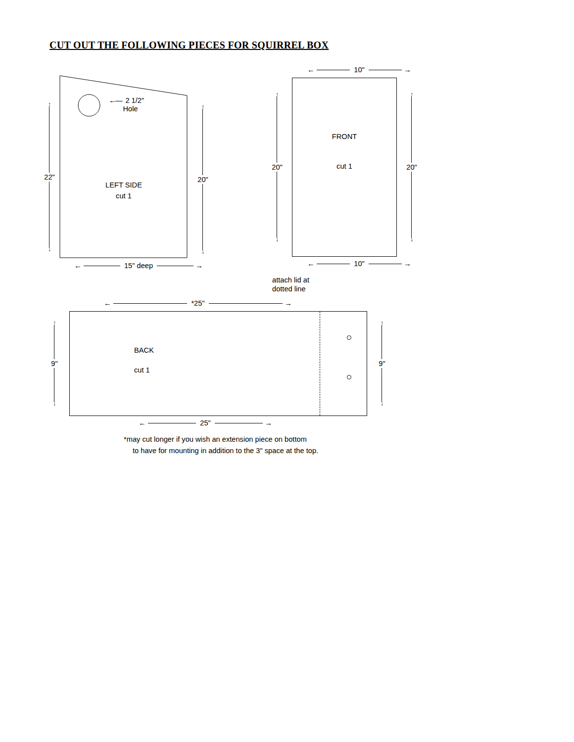CUT OUT THE FOLLOWING PIECES FOR SQUIRREL BOX
↑ 22" ↓
←— 2 1/2"
Hole
LEFT SIDE
cut 1
↑ 20" ↓
← 15" deep →
← 10" →
↑ 20" ↓
FRONT
cut 1
↑ 20" ↓
← 10" →
attach lid at
dotted line
← *25" →
↑ 9" ↓
BACK
cut 1
↑ 9" ↓
← 25" →
*may cut longer if you wish an extension piece on bottom to have for mounting in addition to the 3" space at the top.